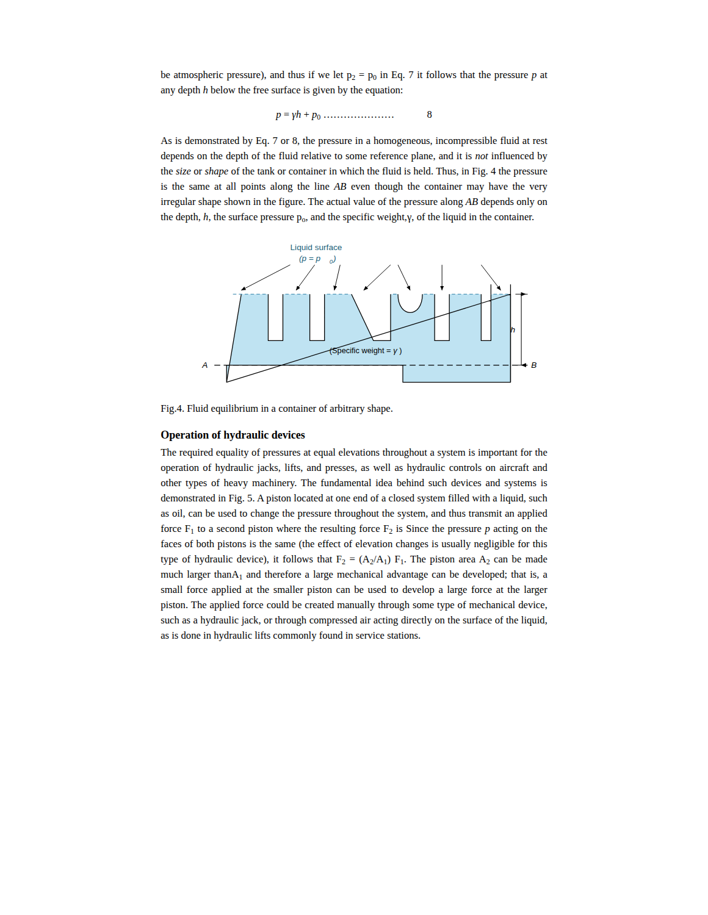be atmospheric pressure), and thus if we let p2 = p0 in Eq. 7 it follows that the pressure p at any depth h below the free surface is given by the equation:
p = γh + p0 …………………8
As is demonstrated by Eq. 7 or 8, the pressure in a homogeneous, incompressible fluid at rest depends on the depth of the fluid relative to some reference plane, and it is not influenced by the size or shape of the tank or container in which the fluid is held. Thus, in Fig. 4 the pressure is the same at all points along the line AB even though the container may have the very irregular shape shown in the figure. The actual value of the pressure along AB depends only on the depth, h, the surface pressure po, and the specific weight,γ, of the liquid in the container.
Liquid surface (p = p 0 ) (Specific weight = γ ) A B h
Fig.4. Fluid equilibrium in a container of arbitrary shape.
Operation of hydraulic devices
The required equality of pressures at equal elevations throughout a system is important for the operation of hydraulic jacks, lifts, and presses, as well as hydraulic controls on aircraft and other types of heavy machinery. The fundamental idea behind such devices and systems is demonstrated in Fig. 5. A piston located at one end of a closed system filled with a liquid, such as oil, can be used to change the pressure throughout the system, and thus transmit an applied force F1 to a second piston where the resulting force F2 is Since the pressure p acting on the faces of both pistons is the same (the effect of elevation changes is usually negligible for this type of hydraulic device), it follows that F2 = (A2/A1) F1. The piston area A2 can be made much larger thanA1 and therefore a large mechanical advantage can be developed; that is, a small force applied at the smaller piston can be used to develop a large force at the larger piston. The applied force could be created manually through some type of mechanical device, such as a hydraulic jack, or through compressed air acting directly on the surface of the liquid, as is done in hydraulic lifts commonly found in service stations.